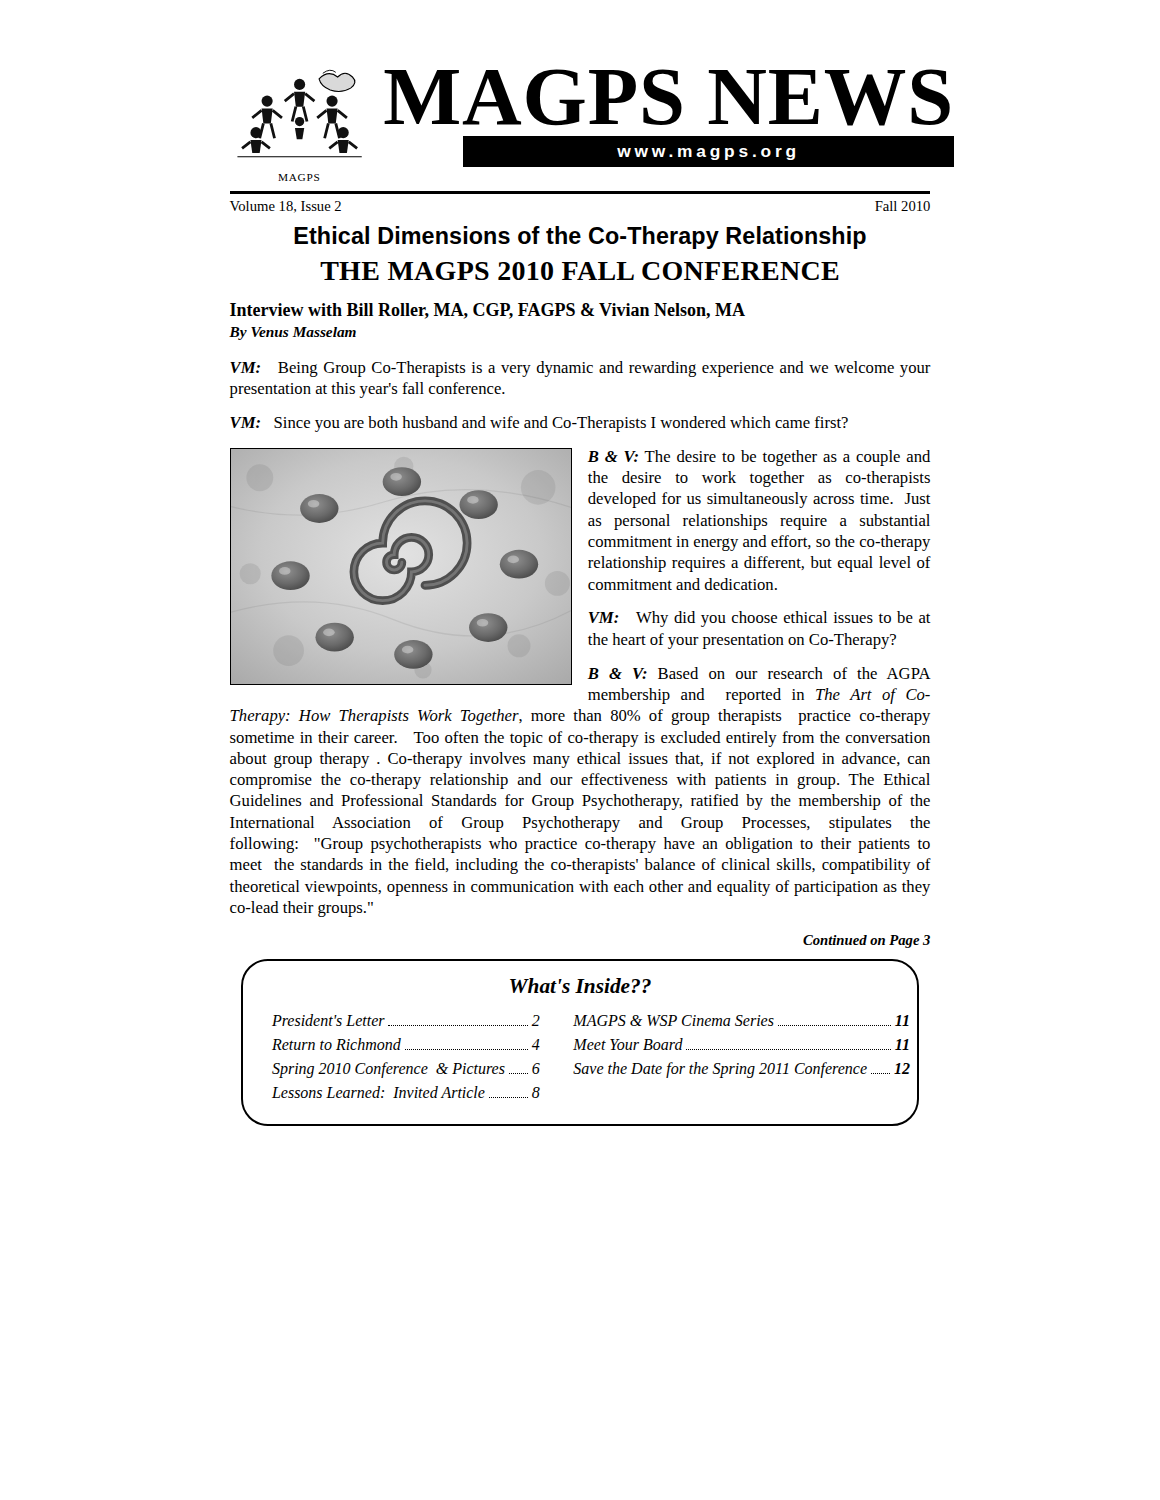MAGPS
MAGPS NEWS
www.magps.org
Volume 18, Issue 2 Fall 2010
Ethical Dimensions of the Co-Therapy Relationship
THE MAGPS 2010 FALL CONFERENCE
Interview with Bill Roller, MA, CGP, FAGPS & Vivian Nelson, MA
By Venus Masselam
VM: Being Group Co-Therapists is a very dynamic and rewarding experience and we welcome your presentation at this year's fall conference.
VM: Since you are both husband and wife and Co-Therapists I wondered which came first?
B & V: The desire to be together as a couple and the desire to work together as co-therapists developed for us simultaneously across time. Just as personal relationships require a substantial commitment in energy and effort, so the co-therapy relationship requires a different, but equal level of commitment and dedication.
VM: Why did you choose ethical issues to be at the heart of your presentation on Co-Therapy?
B & V: Based on our research of the AGPA membership and reported in The Art of Co-Therapy: How Therapists Work Together, more than 80% of group therapists practice co-therapy sometime in their career. Too often the topic of co-therapy is excluded entirely from the conversation about group therapy . Co-therapy involves many ethical issues that, if not explored in advance, can compromise the co-therapy relationship and our effectiveness with patients in group. The Ethical Guidelines and Professional Standards for Group Psychotherapy, ratified by the membership of the International Association of Group Psychotherapy and Group Processes, stipulates the following: "Group psychotherapists who practice co-therapy have an obligation to their patients to meet the standards in the field, including the co-therapists' balance of clinical skills, compatibility of theoretical viewpoints, openness in communication with each other and equality of participation as they co-lead their groups."
Continued on Page 3
What's Inside??
President's Letter 2
Return to Richmond 4
Spring 2010 Conference & Pictures 6
Lessons Learned: Invited Article 8
MAGPS & WSP Cinema Series 11
Meet Your Board 11
Save the Date for the Spring 2011 Conference 12